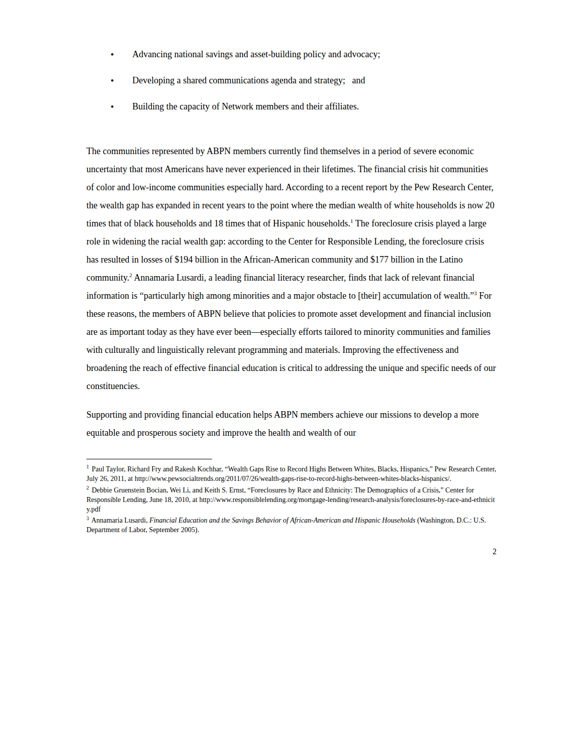Advancing national savings and asset-building policy and advocacy;
Developing a shared communications agenda and strategy; and
Building the capacity of Network members and their affiliates.
The communities represented by ABPN members currently find themselves in a period of severe economic uncertainty that most Americans have never experienced in their lifetimes. The financial crisis hit communities of color and low-income communities especially hard. According to a recent report by the Pew Research Center, the wealth gap has expanded in recent years to the point where the median wealth of white households is now 20 times that of black households and 18 times that of Hispanic households.1 The foreclosure crisis played a large role in widening the racial wealth gap: according to the Center for Responsible Lending, the foreclosure crisis has resulted in losses of $194 billion in the African-American community and $177 billion in the Latino community.2 Annamaria Lusardi, a leading financial literacy researcher, finds that lack of relevant financial information is “particularly high among minorities and a major obstacle to [their] accumulation of wealth.”3 For these reasons, the members of ABPN believe that policies to promote asset development and financial inclusion are as important today as they have ever been—especially efforts tailored to minority communities and families with culturally and linguistically relevant programming and materials. Improving the effectiveness and broadening the reach of effective financial education is critical to addressing the unique and specific needs of our constituencies.
Supporting and providing financial education helps ABPN members achieve our missions to develop a more equitable and prosperous society and improve the health and wealth of our
1 Paul Taylor, Richard Fry and Rakesh Kochhar, “Wealth Gaps Rise to Record Highs Between Whites, Blacks, Hispanics,” Pew Research Center, July 26, 2011, at http://www.pewsocialtrends.org/2011/07/26/wealth-gaps-rise-to-record-highs-between-whites-blacks-hispanics/.
2 Debbie Gruenstein Bocian, Wei Li, and Keith S. Ernst, “Foreclosures by Race and Ethnicity: The Demographics of a Crisis,” Center for Responsible Lending, June 18, 2010, at http://www.responsiblelending.org/mortgage-lending/research-analysis/foreclosures-by-race-and-ethnicity.pdf
3 Annamaria Lusardi, Financial Education and the Savings Behavior of African-American and Hispanic Households (Washington, D.C.: U.S. Department of Labor, September 2005).
2